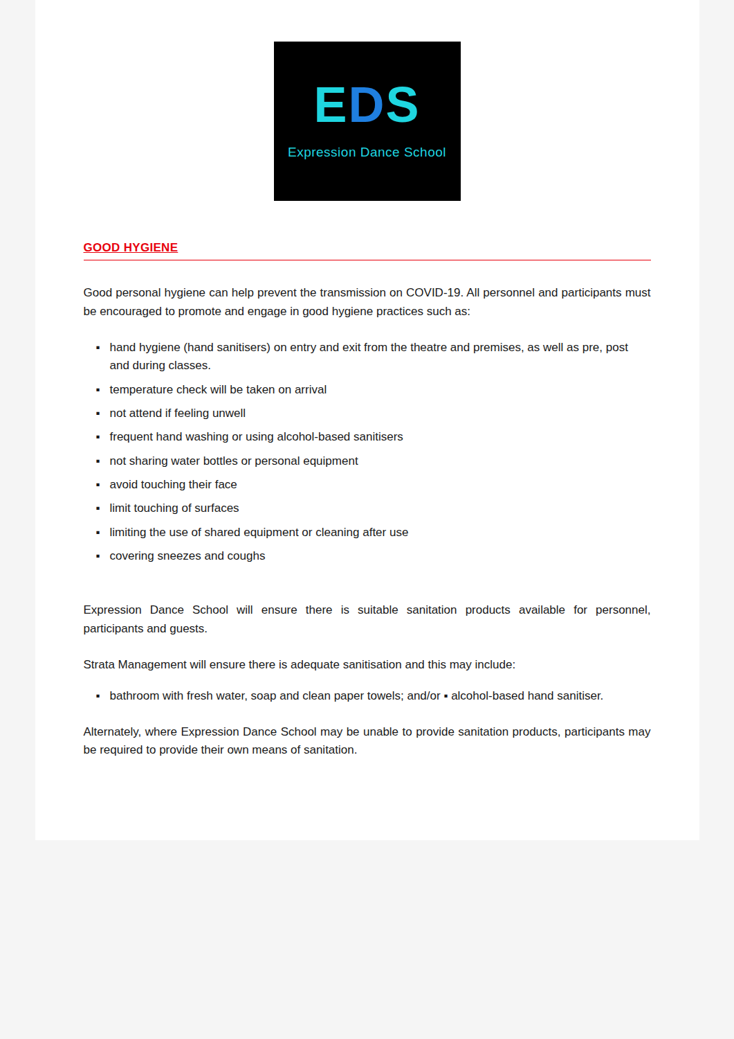EDS
Expression Dance School
Good Hygiene
Good personal hygiene can help prevent the transmission on COVID-19. All personnel and participants must be encouraged to promote and engage in good hygiene practices such as:
hand hygiene (hand sanitisers) on entry and exit from the theatre and premises, as well as pre, post and during classes.
temperature check will be taken on arrival
not attend if feeling unwell
frequent hand washing or using alcohol-based sanitisers
not sharing water bottles or personal equipment
avoid touching their face
limit touching of surfaces
limiting the use of shared equipment or cleaning after use
covering sneezes and coughs
Expression Dance School will ensure there is suitable sanitation products available for personnel, participants and guests.
Strata Management will ensure there is adequate sanitisation and this may include:
bathroom with fresh water, soap and clean paper towels; and/or ▪ alcohol-based hand sanitiser.
Alternately, where Expression Dance School may be unable to provide sanitation products, participants may be required to provide their own means of sanitation.